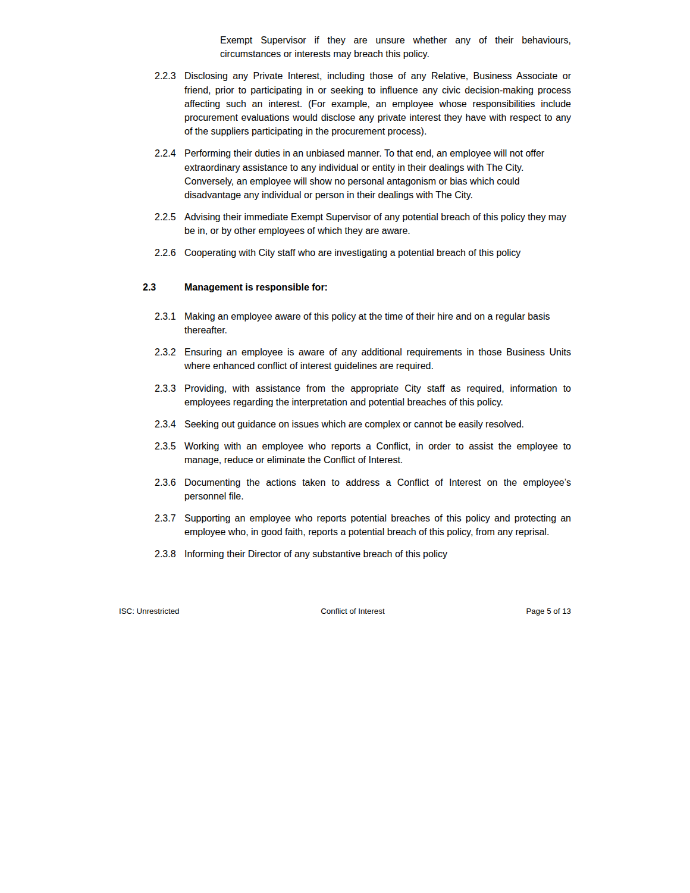Exempt Supervisor if they are unsure whether any of their behaviours, circumstances or interests may breach this policy.
2.2.3
Disclosing any Private Interest, including those of any Relative, Business Associate or friend, prior to participating in or seeking to influence any civic decision-making process affecting such an interest. (For example, an employee whose responsibilities include procurement evaluations would disclose any private interest they have with respect to any of the suppliers participating in the procurement process).
2.2.4
Performing their duties in an unbiased manner. To that end, an employee will not offer extraordinary assistance to any individual or entity in their dealings with The City. Conversely, an employee will show no personal antagonism or bias which could disadvantage any individual or person in their dealings with The City.
2.2.5
Advising their immediate Exempt Supervisor of any potential breach of this policy they may be in, or by other employees of which they are aware.
2.2.6
Cooperating with City staff who are investigating a potential breach of this policy
2.3 Management is responsible for:
2.3.1
Making an employee aware of this policy at the time of their hire and on a regular basis thereafter.
2.3.2
Ensuring an employee is aware of any additional requirements in those Business Units where enhanced conflict of interest guidelines are required.
2.3.3
Providing, with assistance from the appropriate City staff as required, information to employees regarding the interpretation and potential breaches of this policy.
2.3.4
Seeking out guidance on issues which are complex or cannot be easily resolved.
2.3.5
Working with an employee who reports a Conflict, in order to assist the employee to manage, reduce or eliminate the Conflict of Interest.
2.3.6
Documenting the actions taken to address a Conflict of Interest on the employee’s personnel file.
2.3.7
Supporting an employee who reports potential breaches of this policy and protecting an employee who, in good faith, reports a potential breach of this policy, from any reprisal.
2.3.8
Informing their Director of any substantive breach of this policy
ISC: Unrestricted
Conflict of Interest
Page 5 of 13